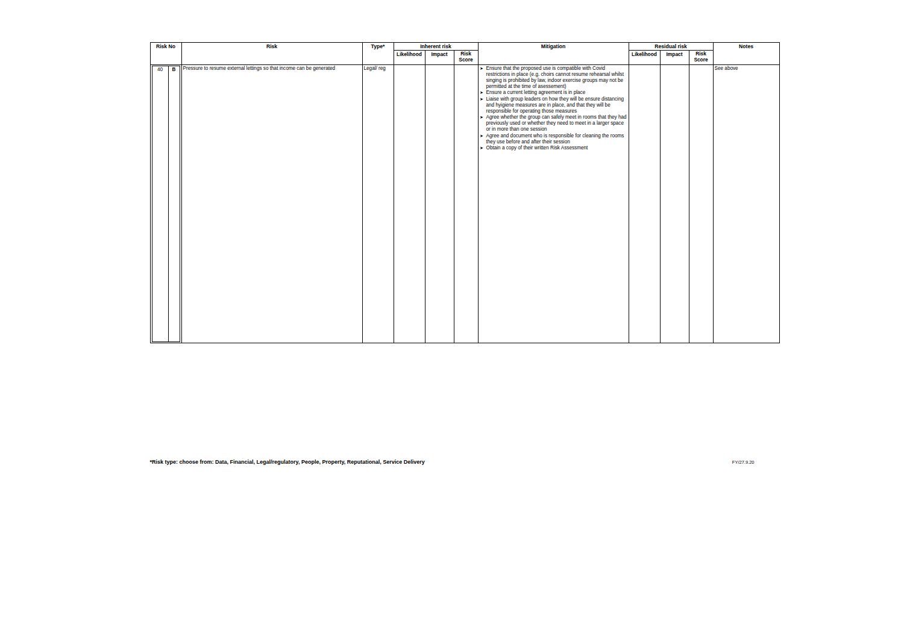| Risk No | Risk | Type* | Inherent risk | Mitigation | Residual risk | Notes |
| --- | --- | --- | --- | --- | --- | --- |
| Likelihood | Impact | Risk Score | Likelihood | Impact | Risk Score |
| / 40 / B / | Pressure to resume external lettings so that income can be generated | Legal/ reg | | | | Ensure that the proposed use is compatible with Covid restrictions in place (e.g. choirs cannot resume rehearsal whilst singing is prohibited by law, indoor exercise groups may not be permitted at the time of asessement) Ensure a current letting agreement is in place Liaise with group leaders on how they will be ensure distancing and hyigiene measures are in place, and that they will be responsible for operating those measures Agree whether the group can safely meet in rooms that they had previously used or whether they need to meet in a larger space or in more than one session Agree and document who is responsible for cleaning the rooms they use before and after their session Obtain a copy of their written Risk Assessment | | | | See above |
*Risk type: choose from: Data, Financial, Legal/regulatory, People, Property, Reputational, Service Delivery
FY/27.9.20